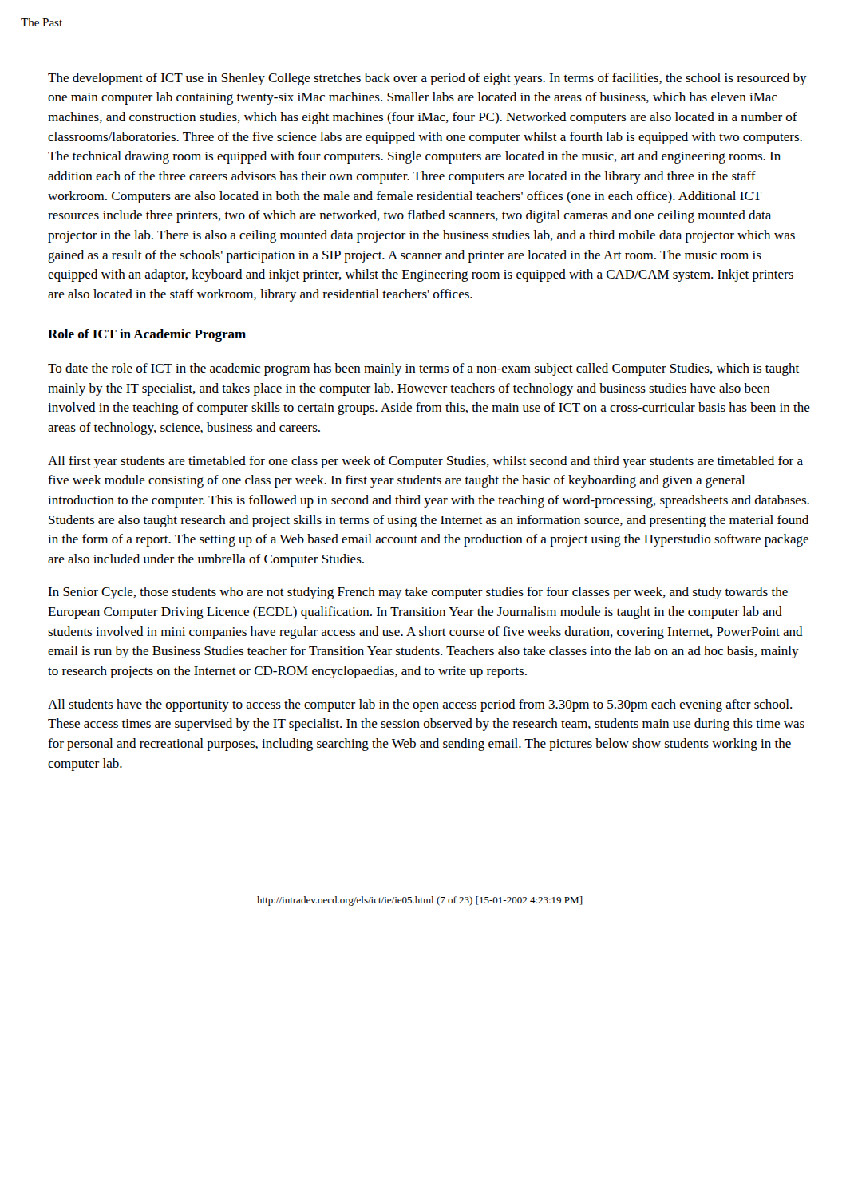The Past
The development of ICT use in Shenley College stretches back over a period of eight years. In terms of facilities, the school is resourced by one main computer lab containing twenty-six iMac machines. Smaller labs are located in the areas of business, which has eleven iMac machines, and construction studies, which has eight machines (four iMac, four PC). Networked computers are also located in a number of classrooms/laboratories. Three of the five science labs are equipped with one computer whilst a fourth lab is equipped with two computers. The technical drawing room is equipped with four computers. Single computers are located in the music, art and engineering rooms. In addition each of the three careers advisors has their own computer. Three computers are located in the library and three in the staff workroom. Computers are also located in both the male and female residential teachers' offices (one in each office). Additional ICT resources include three printers, two of which are networked, two flatbed scanners, two digital cameras and one ceiling mounted data projector in the lab. There is also a ceiling mounted data projector in the business studies lab, and a third mobile data projector which was gained as a result of the schools' participation in a SIP project. A scanner and printer are located in the Art room. The music room is equipped with an adaptor, keyboard and inkjet printer, whilst the Engineering room is equipped with a CAD/CAM system. Inkjet printers are also located in the staff workroom, library and residential teachers' offices.
Role of ICT in Academic Program
To date the role of ICT in the academic program has been mainly in terms of a non-exam subject called Computer Studies, which is taught mainly by the IT specialist, and takes place in the computer lab. However teachers of technology and business studies have also been involved in the teaching of computer skills to certain groups. Aside from this, the main use of ICT on a cross-curricular basis has been in the areas of technology, science, business and careers.
All first year students are timetabled for one class per week of Computer Studies, whilst second and third year students are timetabled for a five week module consisting of one class per week. In first year students are taught the basic of keyboarding and given a general introduction to the computer. This is followed up in second and third year with the teaching of word-processing, spreadsheets and databases. Students are also taught research and project skills in terms of using the Internet as an information source, and presenting the material found in the form of a report. The setting up of a Web based email account and the production of a project using the Hyperstudio software package are also included under the umbrella of Computer Studies.
In Senior Cycle, those students who are not studying French may take computer studies for four classes per week, and study towards the European Computer Driving Licence (ECDL) qualification. In Transition Year the Journalism module is taught in the computer lab and students involved in mini companies have regular access and use. A short course of five weeks duration, covering Internet, PowerPoint and email is run by the Business Studies teacher for Transition Year students. Teachers also take classes into the lab on an ad hoc basis, mainly to research projects on the Internet or CD-ROM encyclopaedias, and to write up reports.
All students have the opportunity to access the computer lab in the open access period from 3.30pm to 5.30pm each evening after school. These access times are supervised by the IT specialist. In the session observed by the research team, students main use during this time was for personal and recreational purposes, including searching the Web and sending email. The pictures below show students working in the computer lab.
http://intradev.oecd.org/els/ict/ie/ie05.html (7 of 23) [15-01-2002 4:23:19 PM]